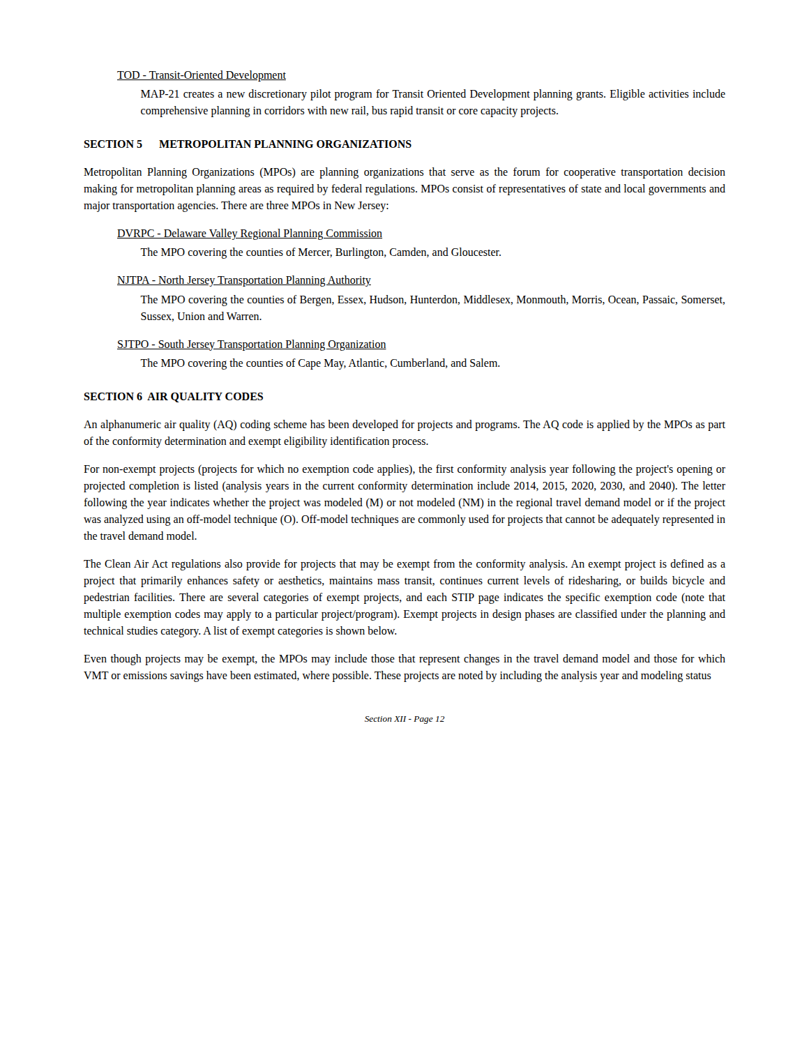TOD - Transit-Oriented Development
MAP-21 creates a new discretionary pilot program for Transit Oriented Development planning grants. Eligible activities include comprehensive planning in corridors with new rail, bus rapid transit or core capacity projects.
SECTION 5 METROPOLITAN PLANNING ORGANIZATIONS
Metropolitan Planning Organizations (MPOs) are planning organizations that serve as the forum for cooperative transportation decision making for metropolitan planning areas as required by federal regulations. MPOs consist of representatives of state and local governments and major transportation agencies. There are three MPOs in New Jersey:
DVRPC - Delaware Valley Regional Planning Commission
The MPO covering the counties of Mercer, Burlington, Camden, and Gloucester.
NJTPA - North Jersey Transportation Planning Authority
The MPO covering the counties of Bergen, Essex, Hudson, Hunterdon, Middlesex, Monmouth, Morris, Ocean, Passaic, Somerset, Sussex, Union and Warren.
SJTPO - South Jersey Transportation Planning Organization
The MPO covering the counties of Cape May, Atlantic, Cumberland, and Salem.
SECTION 6 AIR QUALITY CODES
An alphanumeric air quality (AQ) coding scheme has been developed for projects and programs. The AQ code is applied by the MPOs as part of the conformity determination and exempt eligibility identification process.
For non-exempt projects (projects for which no exemption code applies), the first conformity analysis year following the project's opening or projected completion is listed (analysis years in the current conformity determination include 2014, 2015, 2020, 2030, and 2040). The letter following the year indicates whether the project was modeled (M) or not modeled (NM) in the regional travel demand model or if the project was analyzed using an off-model technique (O). Off-model techniques are commonly used for projects that cannot be adequately represented in the travel demand model.
The Clean Air Act regulations also provide for projects that may be exempt from the conformity analysis. An exempt project is defined as a project that primarily enhances safety or aesthetics, maintains mass transit, continues current levels of ridesharing, or builds bicycle and pedestrian facilities. There are several categories of exempt projects, and each STIP page indicates the specific exemption code (note that multiple exemption codes may apply to a particular project/program). Exempt projects in design phases are classified under the planning and technical studies category. A list of exempt categories is shown below.
Even though projects may be exempt, the MPOs may include those that represent changes in the travel demand model and those for which VMT or emissions savings have been estimated, where possible. These projects are noted by including the analysis year and modeling status
Section XII - Page 12